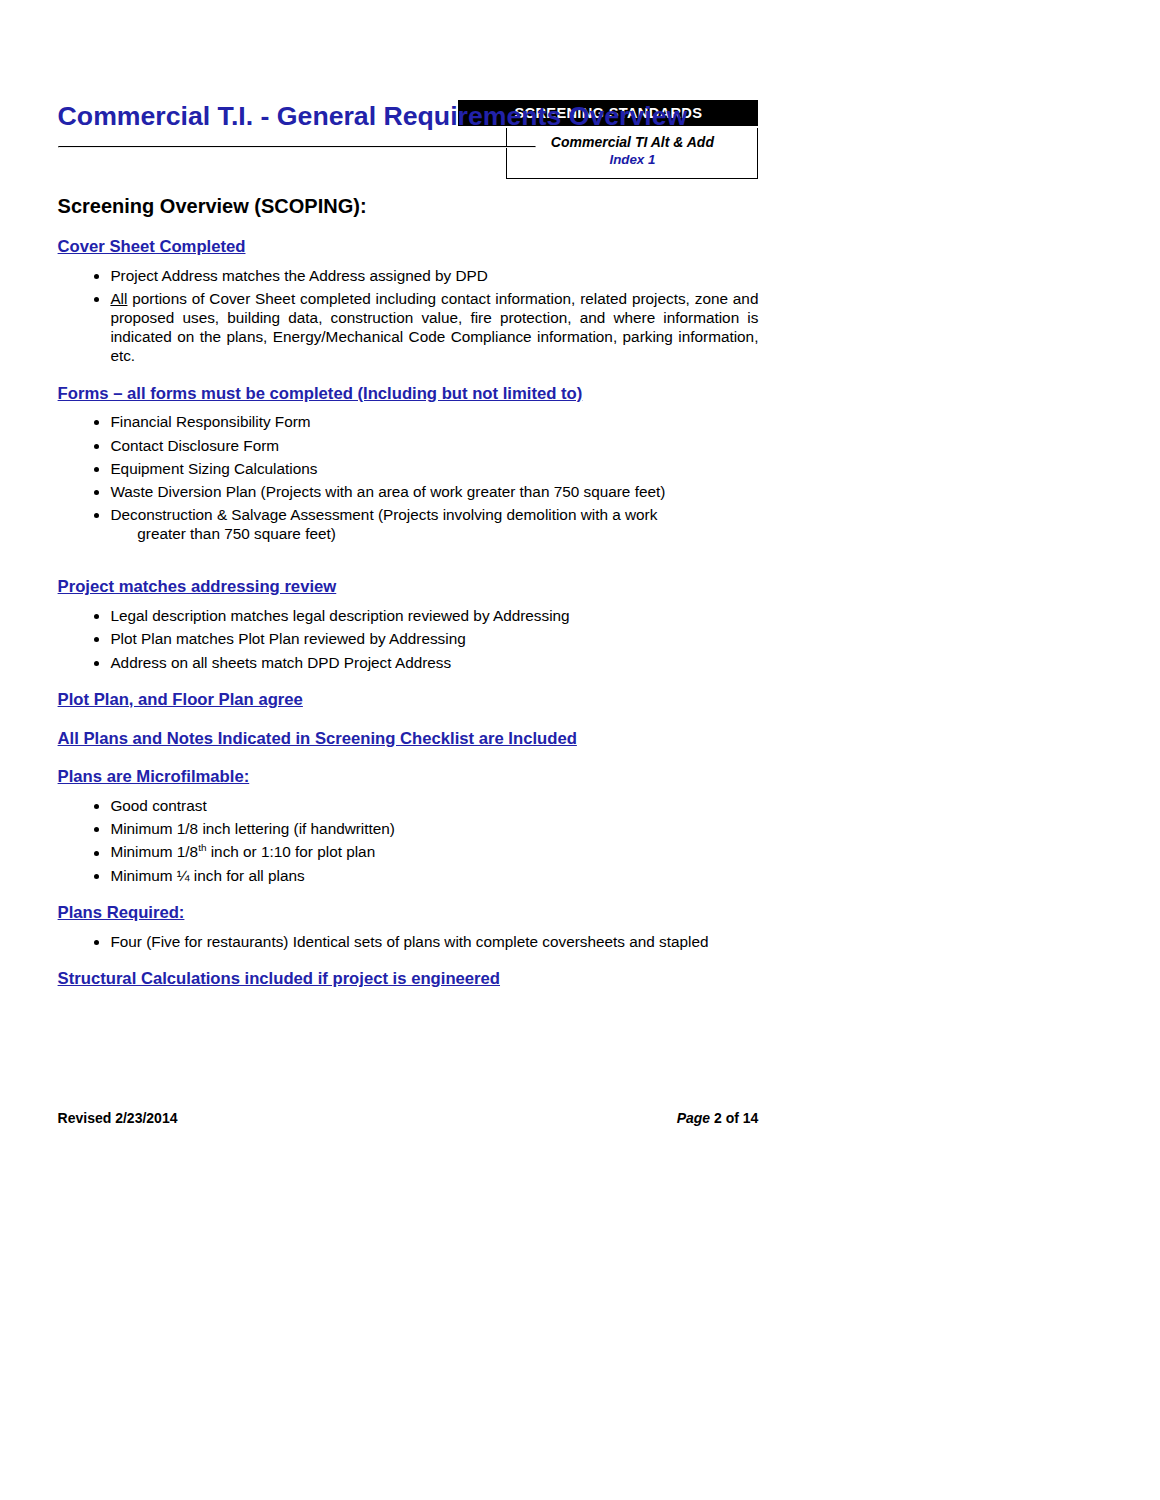SCREENING STANDARDS
Commercial TI Alt & Add
Index 1
Commercial T.I. - General Requirements Overview
Screening Overview (SCOPING):
Cover Sheet Completed
Project Address matches the Address assigned by DPD
All portions of Cover Sheet completed including contact information, related projects, zone and proposed uses, building data, construction value, fire protection, and where information is indicated on the plans, Energy/Mechanical Code Compliance information, parking information, etc.
Forms – all forms must be completed (Including but not limited to)
Financial Responsibility Form
Contact Disclosure Form
Equipment Sizing Calculations
Waste Diversion Plan (Projects with an area of work greater than 750 square feet)
Deconstruction & Salvage Assessment (Projects involving demolition with a work greater than 750 square feet)
Project matches addressing review
Legal description matches legal description reviewed by Addressing
Plot Plan matches Plot Plan reviewed by Addressing
Address on all sheets match DPD Project Address
Plot Plan, and Floor Plan agree
All Plans and Notes Indicated in Screening Checklist are Included
Plans are Microfilmable:
Good contrast
Minimum 1/8 inch lettering (if handwritten)
Minimum 1/8th inch or 1:10 for plot plan
Minimum ¼ inch for all plans
Plans Required:
Four (Five for restaurants) Identical sets of plans with complete coversheets and stapled
Structural Calculations included if project is engineered
Revised 2/23/2014
Page 2 of 14